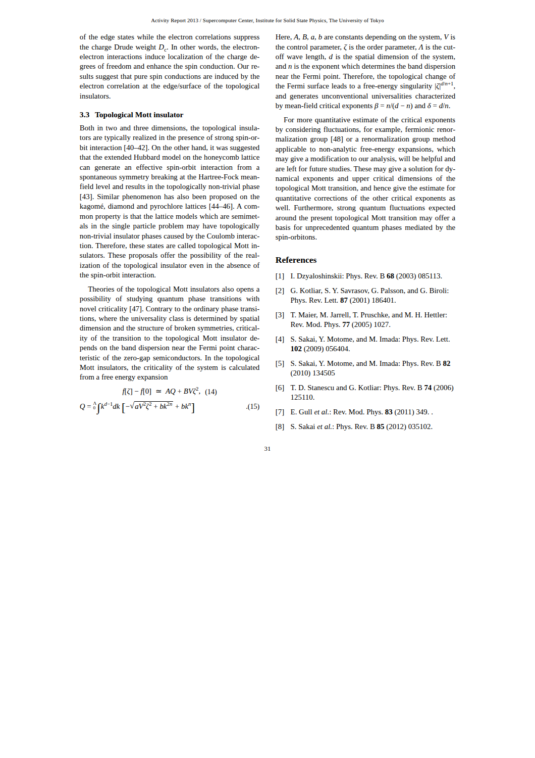Activity Report 2013 / Supercomputer Center, Institute for Solid State Physics, The University of Tokyo
of the edge states while the electron correlations suppress the charge Drude weight Dc. In other words, the electron-electron interactions induce localization of the charge degrees of freedom and enhance the spin conduction. Our results suggest that pure spin conductions are induced by the electron correlation at the edge/surface of the topological insulators.
3.3 Topological Mott insulator
Both in two and three dimensions, the topological insulators are typically realized in the presence of strong spin-orbit interaction [40–42]. On the other hand, it was suggested that the extended Hubbard model on the honeycomb lattice can generate an effective spin-orbit interaction from a spontaneous symmetry breaking at the Hartree-Fock mean-field level and results in the topologically non-trivial phase [43]. Similar phenomenon has also been proposed on the kagomé, diamond and pyrochlore lattices [44–46]. A common property is that the lattice models which are semimetals in the single particle problem may have topologically non-trivial insulator phases caused by the Coulomb interaction. Therefore, these states are called topological Mott insulators. These proposals offer the possibility of the realization of the topological insulator even in the absence of the spin-orbit interaction.
Theories of the topological Mott insulators also opens a possibility of studying quantum phase transitions with novel criticality [47]. Contrary to the ordinary phase transitions, where the universality class is determined by spatial dimension and the structure of broken symmetries, criticality of the transition to the topological Mott insulator depends on the band dispersion near the Fermi point characteristic of the zero-gap semiconductors. In the topological Mott insulators, the criticality of the system is calculated from a free energy expansion
f[ζ] − f[0] ≃ AQ + BVζ2, (14)
Q = Λ 0∫kd−1dk [−aV2ζ2 + bk2n + bkn] .(15)
Here, A, B, a, b are constants depending on the system, V is the control parameter, ζ is the order parameter, Λ is the cut-off wave length, d is the spatial dimension of the system, and n is the exponent which determines the band dispersion near the Fermi point. Therefore, the topological change of the Fermi surface leads to a free-energy singularity |ζ|d/n+1, and generates unconventional universalities characterized by mean-field critical exponents β = n/(d − n) and δ = d/n.
For more quantitative estimate of the critical exponents by considering fluctuations, for example, fermionic renormalization group [48] or a renormalization group method applicable to non-analytic free-energy expansions, which may give a modification to our analysis, will be helpful and are left for future studies. These may give a solution for dynamical exponents and upper critical dimensions of the topological Mott transition, and hence give the estimate for quantitative corrections of the other critical exponents as well. Furthermore, strong quantum fluctuations expected around the present topological Mott transition may offer a basis for unprecedented quantum phases mediated by the spin-orbitons.
References
I. Dzyaloshinskii: Phys. Rev. B 68 (2003) 085113.
G. Kotliar, S. Y. Savrasov, G. Palsson, and G. Biroli: Phys. Rev. Lett. 87 (2001) 186401.
T. Maier, M. Jarrell, T. Pruschke, and M. H. Hettler: Rev. Mod. Phys. 77 (2005) 1027.
S. Sakai, Y. Motome, and M. Imada: Phys. Rev. Lett. 102 (2009) 056404.
S. Sakai, Y. Motome, and M. Imada: Phys. Rev. B 82 (2010) 134505
T. D. Stanescu and G. Kotliar: Phys. Rev. B 74 (2006) 125110.
E. Gull et al.: Rev. Mod. Phys. 83 (2011) 349. .
S. Sakai et al.: Phys. Rev. B 85 (2012) 035102.
31